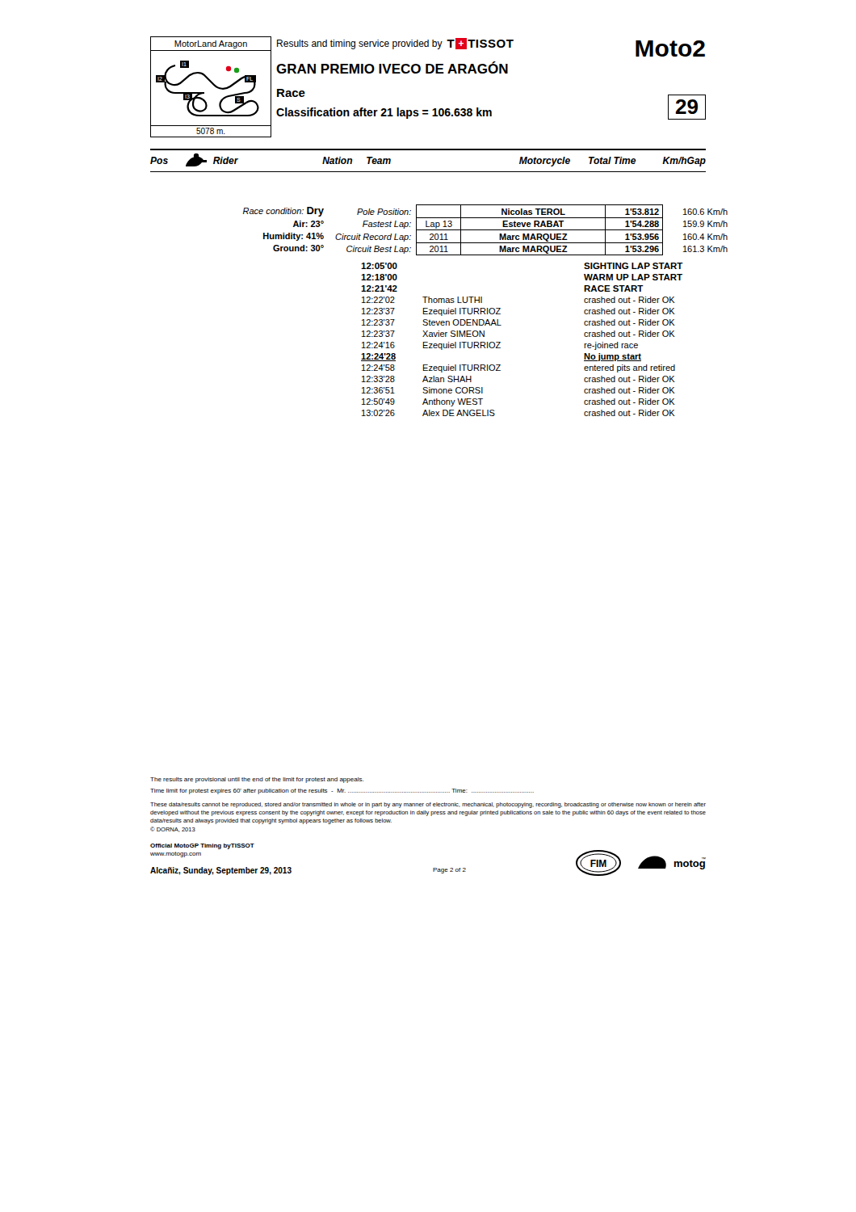MotorLand Aragon
I1 I2 I3 FL S
5078 m.
Results and timing service provided by T+TISSOT
GRAN PREMIO IVECO DE ARAGÓN
Race
Classification after 21 laps = 106.638 km
Moto2
29
Pos
Rider
Nation
Team
Motorcycle
Total Time
Km/h
Gap
Race condition: Dry
Air: 23°
Humidity: 41%
Ground: 30°
| Pole Position: | | Nicolas TEROL | 1'53.812 | 160.6 Km/h |
| Fastest Lap: | Lap 13 | Esteve RABAT | 1'54.288 | 159.9 Km/h |
| Circuit Record Lap: | 2011 | Marc MARQUEZ | 1'53.956 | 160.4 Km/h |
| Circuit Best Lap: | 2011 | Marc MARQUEZ | 1'53.296 | 161.3 Km/h |
| 12:05'00 | | SIGHTING LAP START |
| 12:18'00 | | WARM UP LAP START |
| 12:21'42 | | RACE START |
| 12:22'02 | Thomas LUTHI | crashed out - Rider OK |
| 12:23'37 | Ezequiel ITURRIOZ | crashed out - Rider OK |
| 12:23'37 | Steven ODENDAAL | crashed out - Rider OK |
| 12:23'37 | Xavier SIMEON | crashed out - Rider OK |
| 12:24'16 | Ezequiel ITURRIOZ | re-joined race |
| 12:24'28 | | No jump start |
| 12:24'58 | Ezequiel ITURRIOZ | entered pits and retired |
| 12:33'28 | Azlan SHAH | crashed out - Rider OK |
| 12:36'51 | Simone CORSI | crashed out - Rider OK |
| 12:50'49 | Anthony WEST | crashed out - Rider OK |
| 13:02'26 | Alex DE ANGELIS | crashed out - Rider OK |
The results are provisional until the end of the limit for protest and appeals.
Time limit for protest expires 60' after publication of the results - Mr. ......................................................... Time: ...................................
These data/results cannot be reproduced, stored and/or transmitted in whole or in part by any manner of electronic, mechanical, photocopying, recording, broadcasting or otherwise now known or herein after developed without the previous express consent by the copyright owner, except for reproduction in daily press and regular printed publications on sale to the public within 60 days of the event related to those data/results and always provided that copyright symbol appears together as follows below.
© DORNA, 2013
Official MotoGP Timing by TISSOT
www.motogp.com
Alcañiz, Sunday, September 29, 2013
Page 2 of 2
FIM motogp ™